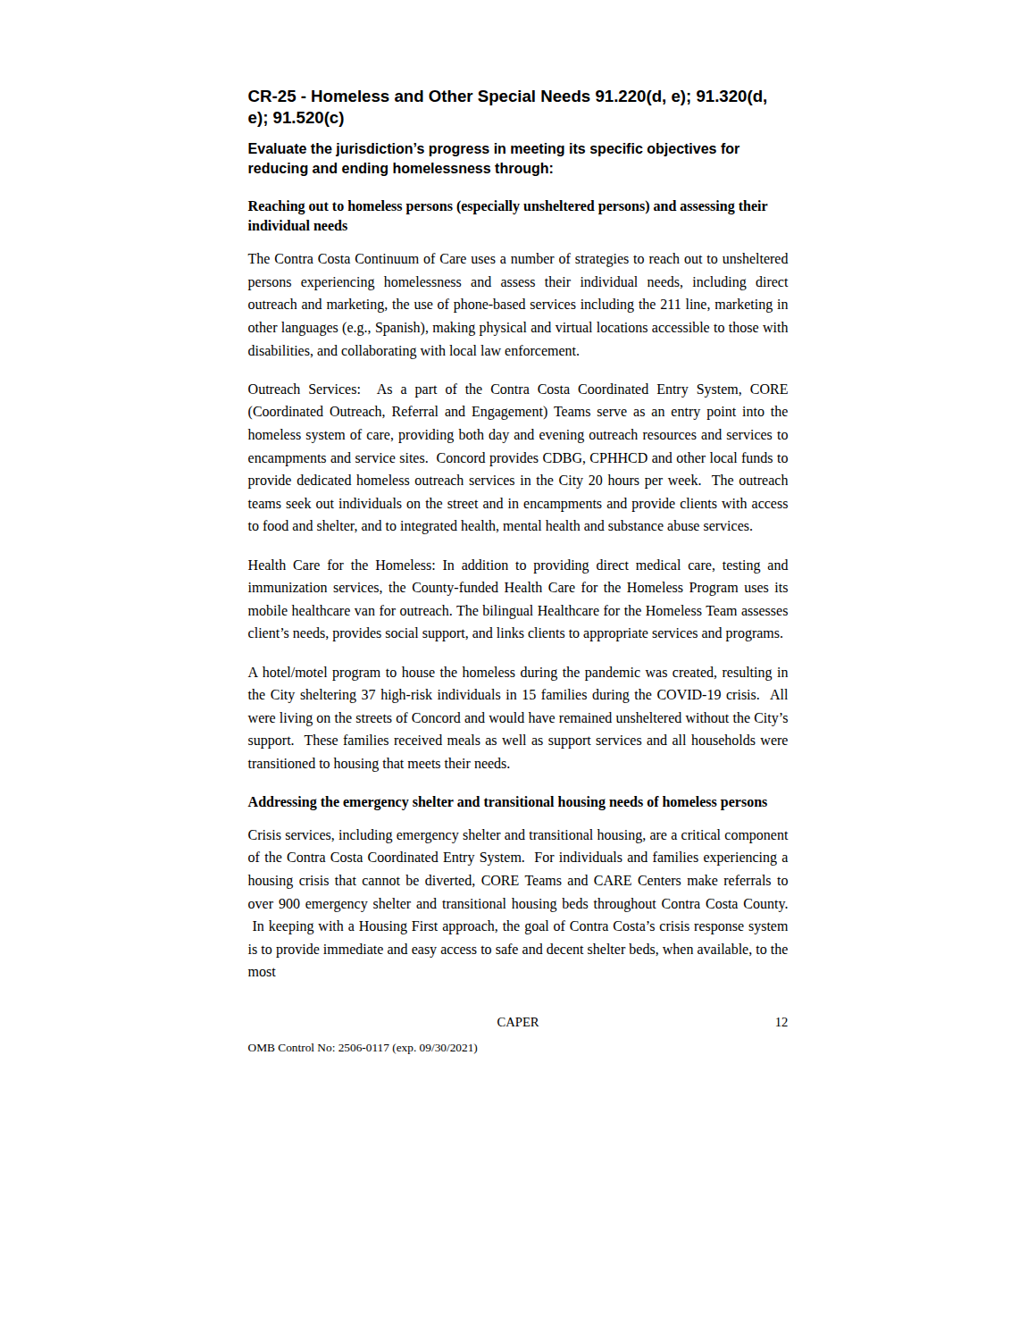CR-25 - Homeless and Other Special Needs 91.220(d, e); 91.320(d, e); 91.520(c)
Evaluate the jurisdiction’s progress in meeting its specific objectives for reducing and ending homelessness through:
Reaching out to homeless persons (especially unsheltered persons) and assessing their individual needs
The Contra Costa Continuum of Care uses a number of strategies to reach out to unsheltered persons experiencing homelessness and assess their individual needs, including direct outreach and marketing, the use of phone-based services including the 211 line, marketing in other languages (e.g., Spanish), making physical and virtual locations accessible to those with disabilities, and collaborating with local law enforcement.
Outreach Services: As a part of the Contra Costa Coordinated Entry System, CORE (Coordinated Outreach, Referral and Engagement) Teams serve as an entry point into the homeless system of care, providing both day and evening outreach resources and services to encampments and service sites. Concord provides CDBG, CPHHCD and other local funds to provide dedicated homeless outreach services in the City 20 hours per week. The outreach teams seek out individuals on the street and in encampments and provide clients with access to food and shelter, and to integrated health, mental health and substance abuse services.
Health Care for the Homeless: In addition to providing direct medical care, testing and immunization services, the County-funded Health Care for the Homeless Program uses its mobile healthcare van for outreach. The bilingual Healthcare for the Homeless Team assesses client’s needs, provides social support, and links clients to appropriate services and programs.
A hotel/motel program to house the homeless during the pandemic was created, resulting in the City sheltering 37 high-risk individuals in 15 families during the COVID-19 crisis. All were living on the streets of Concord and would have remained unsheltered without the City’s support. These families received meals as well as support services and all households were transitioned to housing that meets their needs.
Addressing the emergency shelter and transitional housing needs of homeless persons
Crisis services, including emergency shelter and transitional housing, are a critical component of the Contra Costa Coordinated Entry System. For individuals and families experiencing a housing crisis that cannot be diverted, CORE Teams and CARE Centers make referrals to over 900 emergency shelter and transitional housing beds throughout Contra Costa County. In keeping with a Housing First approach, the goal of Contra Costa’s crisis response system is to provide immediate and easy access to safe and decent shelter beds, when available, to the most
CAPER 12
OMB Control No: 2506-0117 (exp. 09/30/2021)